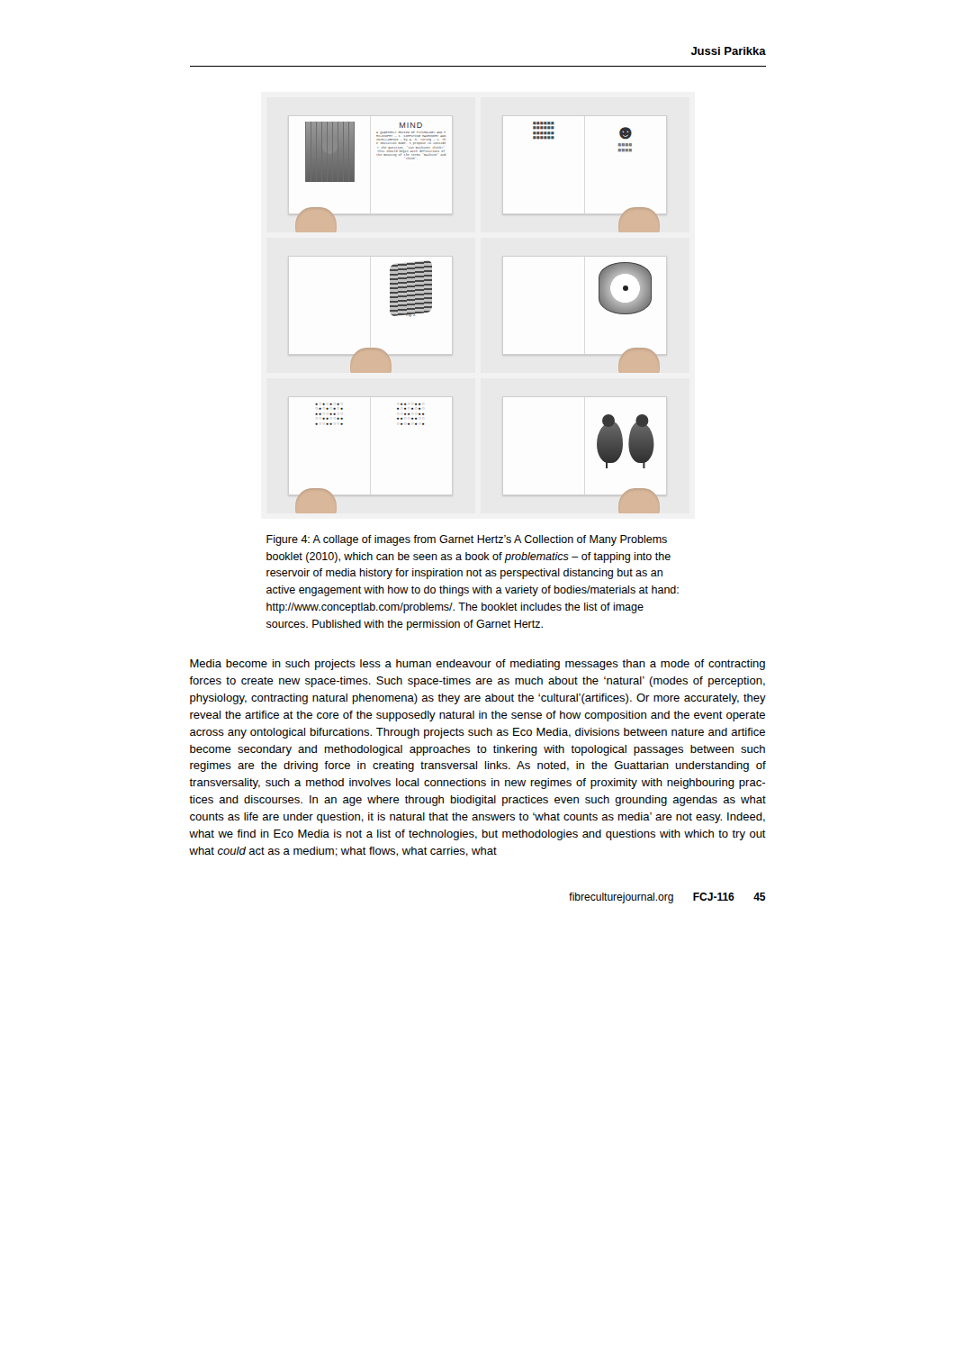Jussi Parikka
MIND
A QUARTERLY REVIEW OF PSYCHOLOGY AND PHILOSOPHY — I. COMPUTING MACHINERY AND INTELLIGENCE — by A. M. Turing — 1. The Imitation Game. I propose to consider the question, 'Can machines think?' This should begin with definitions of the meaning of the terms 'machine' and 'think'.
▦▦▦▦▦▦
▦▦▦▦▦▦
▦▦▦▦▦▦
▦▦▦▦▦▦
☻
▤▤▤▤
▤▤▤▤
Fig. 2.
●○●○●○●○
○●○●○●○●
●●○○●●○○
○○●●○○●●
●○○●●○○●
○●●○○●●○
●○●○●○●○
○○●●○○●●
●●○○●●○○
○●○●○●○●
Figure 4: A collage of images from Garnet Hertz’s A Collection of Many Problems booklet (2010), which can be seen as a book of problematics – of tapping into the reservoir of media history for inspiration not as perspectival distancing but as an active engagement with how to do things with a variety of bodies/materials at hand: http://www.conceptlab.com/problems/. The booklet includes the list of image sources. Published with the permission of Garnet Hertz.
Media become in such projects less a human endeavour of mediating messages than a mode of contracting forces to create new space-times. Such space-times are as much about the ‘natural’ (modes of perception, physiology, contracting natural phenomena) as they are about the ‘cultural’(artifices). Or more accurately, they reveal the artifice at the core of the supposedly natural in the sense of how composition and the event operate across any ontological bifurcations. Through projects such as Eco Media, divisions between nature and artifice become secondary and methodological approaches to tinkering with topological passages between such regimes are the driving force in creating transversal links. As noted, in the Guattarian understanding of transversality, such a method involves local connections in new regimes of proximity with neighbouring practices and discourses. In an age where through biodigital practices even such grounding agendas as what counts as life are under question, it is natural that the answers to ‘what counts as media’ are not easy. Indeed, what we find in Eco Media is not a list of technologies, but methodologies and questions with which to try out what could act as a medium; what flows, what carries, what
fibreculturejournal.org FCJ-116 45